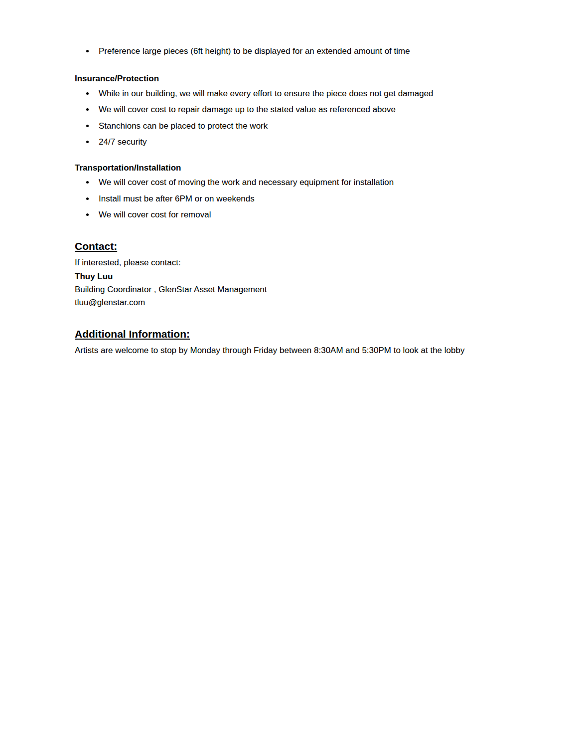Preference large pieces (6ft height) to be displayed for an extended amount of time
Insurance/Protection
While in our building, we will make every effort to ensure the piece does not get damaged
We will cover cost to repair damage up to the stated value as referenced above
Stanchions can be placed to protect the work
24/7 security
Transportation/Installation
We will cover cost of moving the work and necessary equipment for installation
Install must be after 6PM or on weekends
We will cover cost for removal
Contact:
If interested, please contact:
Thuy Luu
Building Coordinator , GlenStar Asset Management
tluu@glenstar.com
Additional Information:
Artists are welcome to stop by Monday through Friday between 8:30AM and 5:30PM to look at the lobby